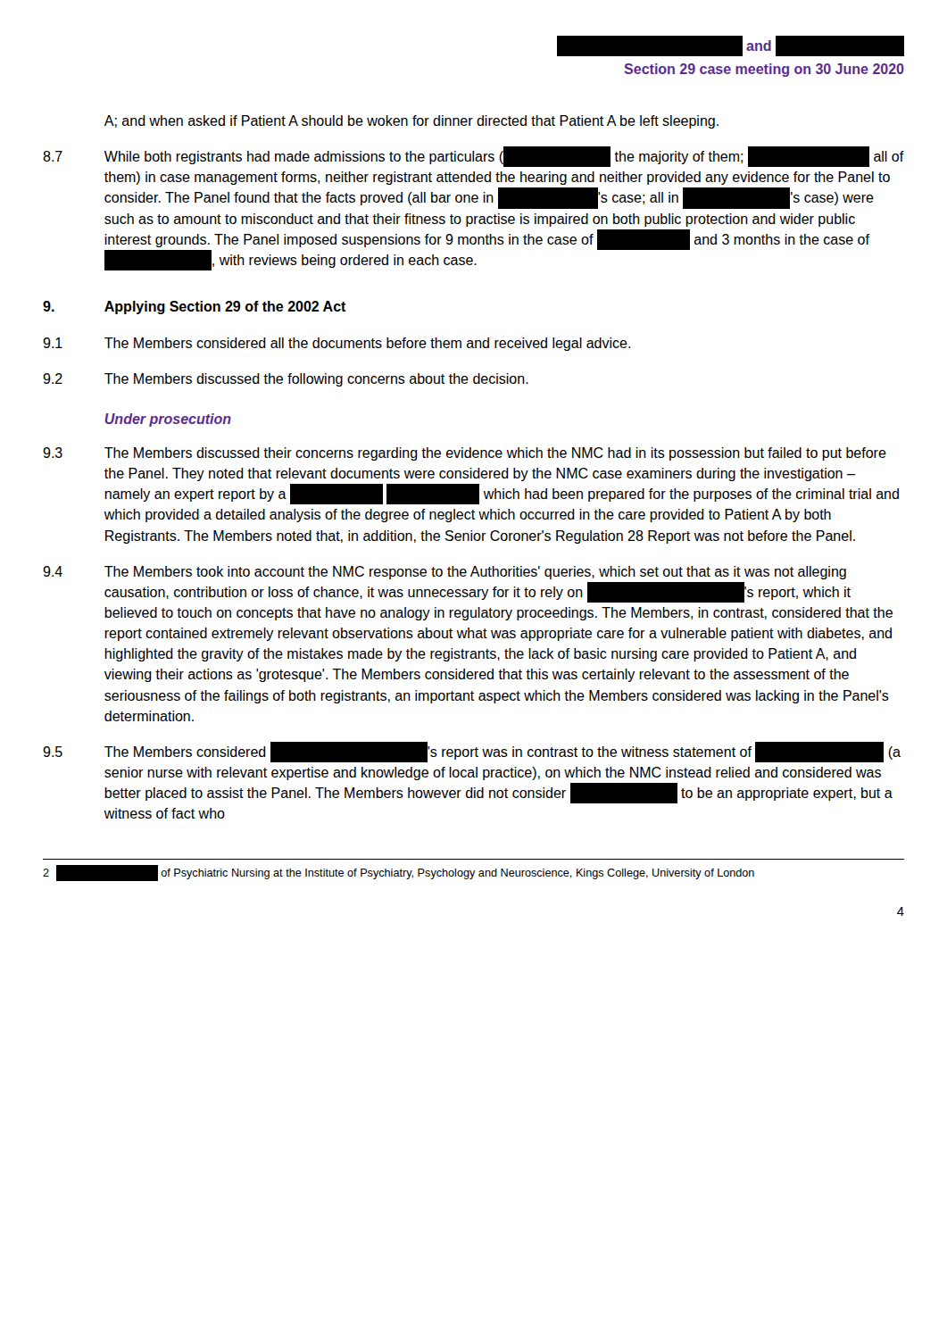and
Section 29 case meeting on 30 June 2020
A; and when asked if Patient A should be woken for dinner directed that Patient A be left sleeping.
8.7
While both registrants had made admissions to the particulars ( the majority of them; all of them) in case management forms, neither registrant attended the hearing and neither provided any evidence for the Panel to consider. The Panel found that the facts proved (all bar one in 's case; all in 's case) were such as to amount to misconduct and that their fitness to practise is impaired on both public protection and wider public interest grounds. The Panel imposed suspensions for 9 months in the case of and 3 months in the case of , with reviews being ordered in each case.
9. Applying Section 29 of the 2002 Act
9.1
The Members considered all the documents before them and received legal advice.
9.2
The Members discussed the following concerns about the decision.
Under prosecution
9.3
The Members discussed their concerns regarding the evidence which the NMC had in its possession but failed to put before the Panel. They noted that relevant documents were considered by the NMC case examiners during the investigation – namely an expert report by a which had been prepared for the purposes of the criminal trial and which provided a detailed analysis of the degree of neglect which occurred in the care provided to Patient A by both Registrants. The Members noted that, in addition, the Senior Coroner's Regulation 28 Report was not before the Panel.
9.4
The Members took into account the NMC response to the Authorities' queries, which set out that as it was not alleging causation, contribution or loss of chance, it was unnecessary for it to rely on 's report, which it believed to touch on concepts that have no analogy in regulatory proceedings. The Members, in contrast, considered that the report contained extremely relevant observations about what was appropriate care for a vulnerable patient with diabetes, and highlighted the gravity of the mistakes made by the registrants, the lack of basic nursing care provided to Patient A, and viewing their actions as 'grotesque'. The Members considered that this was certainly relevant to the assessment of the seriousness of the failings of both registrants, an important aspect which the Members considered was lacking in the Panel's determination.
9.5
The Members considered 's report was in contrast to the witness statement of (a senior nurse with relevant expertise and knowledge of local practice), on which the NMC instead relied and considered was better placed to assist the Panel. The Members however did not consider to be an appropriate expert, but a witness of fact who
2
of Psychiatric Nursing at the Institute of Psychiatry, Psychology and Neuroscience, Kings College, University of London
4